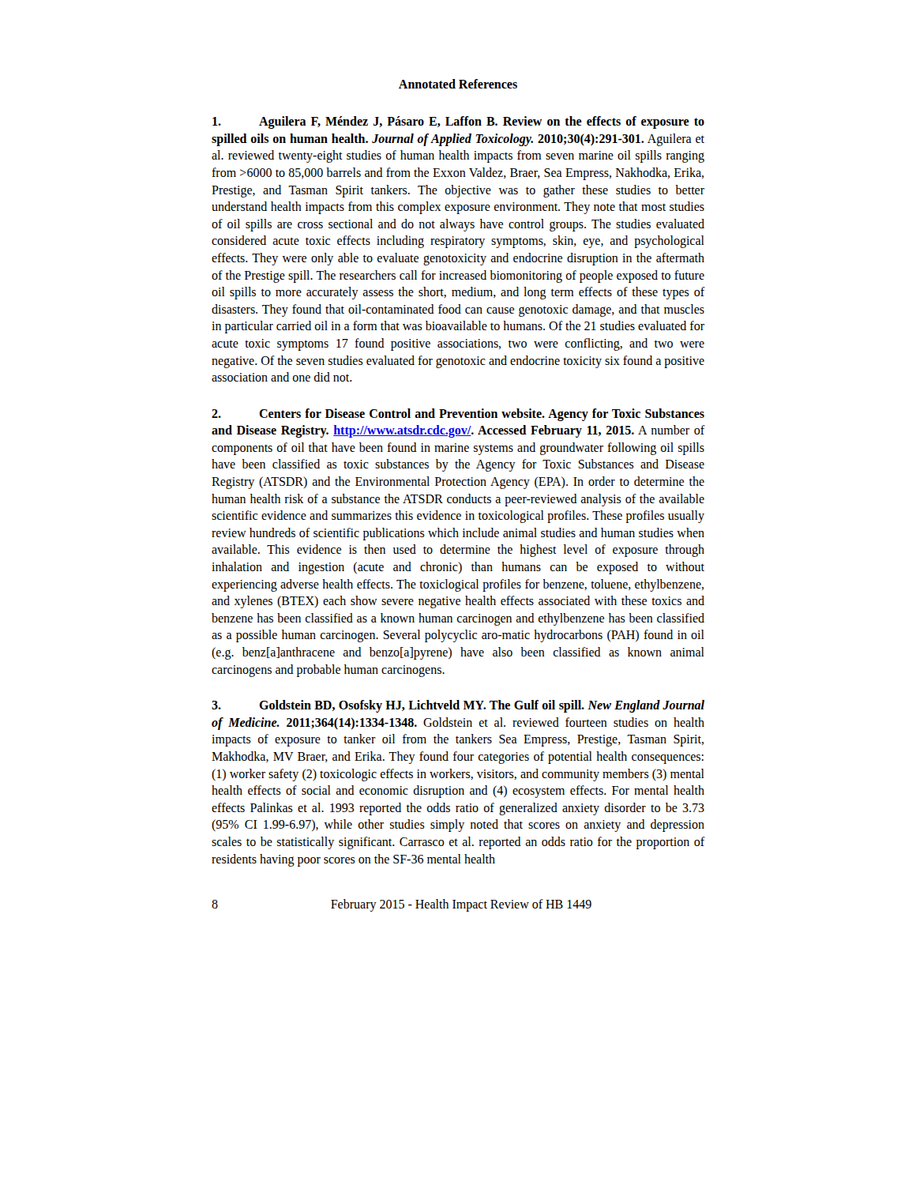Annotated References
1. Aguilera F, Méndez J, Pásaro E, Laffon B. Review on the effects of exposure to spilled oils on human health. Journal of Applied Toxicology. 2010;30(4):291-301. Aguilera et al. reviewed twenty-eight studies of human health impacts from seven marine oil spills ranging from >6000 to 85,000 barrels and from the Exxon Valdez, Braer, Sea Empress, Nakhodka, Erika, Prestige, and Tasman Spirit tankers. The objective was to gather these studies to better understand health impacts from this complex exposure environment. They note that most studies of oil spills are cross sectional and do not always have control groups. The studies evaluated considered acute toxic effects including respiratory symptoms, skin, eye, and psychological effects. They were only able to evaluate genotoxicity and endocrine disruption in the aftermath of the Prestige spill. The researchers call for increased biomonitoring of people exposed to future oil spills to more accurately assess the short, medium, and long term effects of these types of disasters. They found that oil-contaminated food can cause genotoxic damage, and that muscles in particular carried oil in a form that was bioavailable to humans. Of the 21 studies evaluated for acute toxic symptoms 17 found positive associations, two were conflicting, and two were negative. Of the seven studies evaluated for genotoxic and endocrine toxicity six found a positive association and one did not.
2. Centers for Disease Control and Prevention website. Agency for Toxic Substances and Disease Registry. http://www.atsdr.cdc.gov/. Accessed February 11, 2015. A number of components of oil that have been found in marine systems and groundwater following oil spills have been classified as toxic substances by the Agency for Toxic Substances and Disease Registry (ATSDR) and the Environmental Protection Agency (EPA). In order to determine the human health risk of a substance the ATSDR conducts a peer-reviewed analysis of the available scientific evidence and summarizes this evidence in toxicological profiles. These profiles usually review hundreds of scientific publications which include animal studies and human studies when available. This evidence is then used to determine the highest level of exposure through inhalation and ingestion (acute and chronic) than humans can be exposed to without experiencing adverse health effects. The toxiclogical profiles for benzene, toluene, ethylbenzene, and xylenes (BTEX) each show severe negative health effects associated with these toxics and benzene has been classified as a known human carcinogen and ethylbenzene has been classified as a possible human carcinogen. Several polycyclic aro-matic hydrocarbons (PAH) found in oil (e.g. benz[a]anthracene and benzo[a]pyrene) have also been classified as known animal carcinogens and probable human carcinogens.
3. Goldstein BD, Osofsky HJ, Lichtveld MY. The Gulf oil spill. New England Journal of Medicine. 2011;364(14):1334-1348. Goldstein et al. reviewed fourteen studies on health impacts of exposure to tanker oil from the tankers Sea Empress, Prestige, Tasman Spirit, Makhodka, MV Braer, and Erika. They found four categories of potential health consequences: (1) worker safety (2) toxicologic effects in workers, visitors, and community members (3) mental health effects of social and economic disruption and (4) ecosystem effects. For mental health effects Palinkas et al. 1993 reported the odds ratio of generalized anxiety disorder to be 3.73 (95% CI 1.99-6.97), while other studies simply noted that scores on anxiety and depression scales to be statistically significant. Carrasco et al. reported an odds ratio for the proportion of residents having poor scores on the SF-36 mental health
8
February 2015 - Health Impact Review of HB 1449